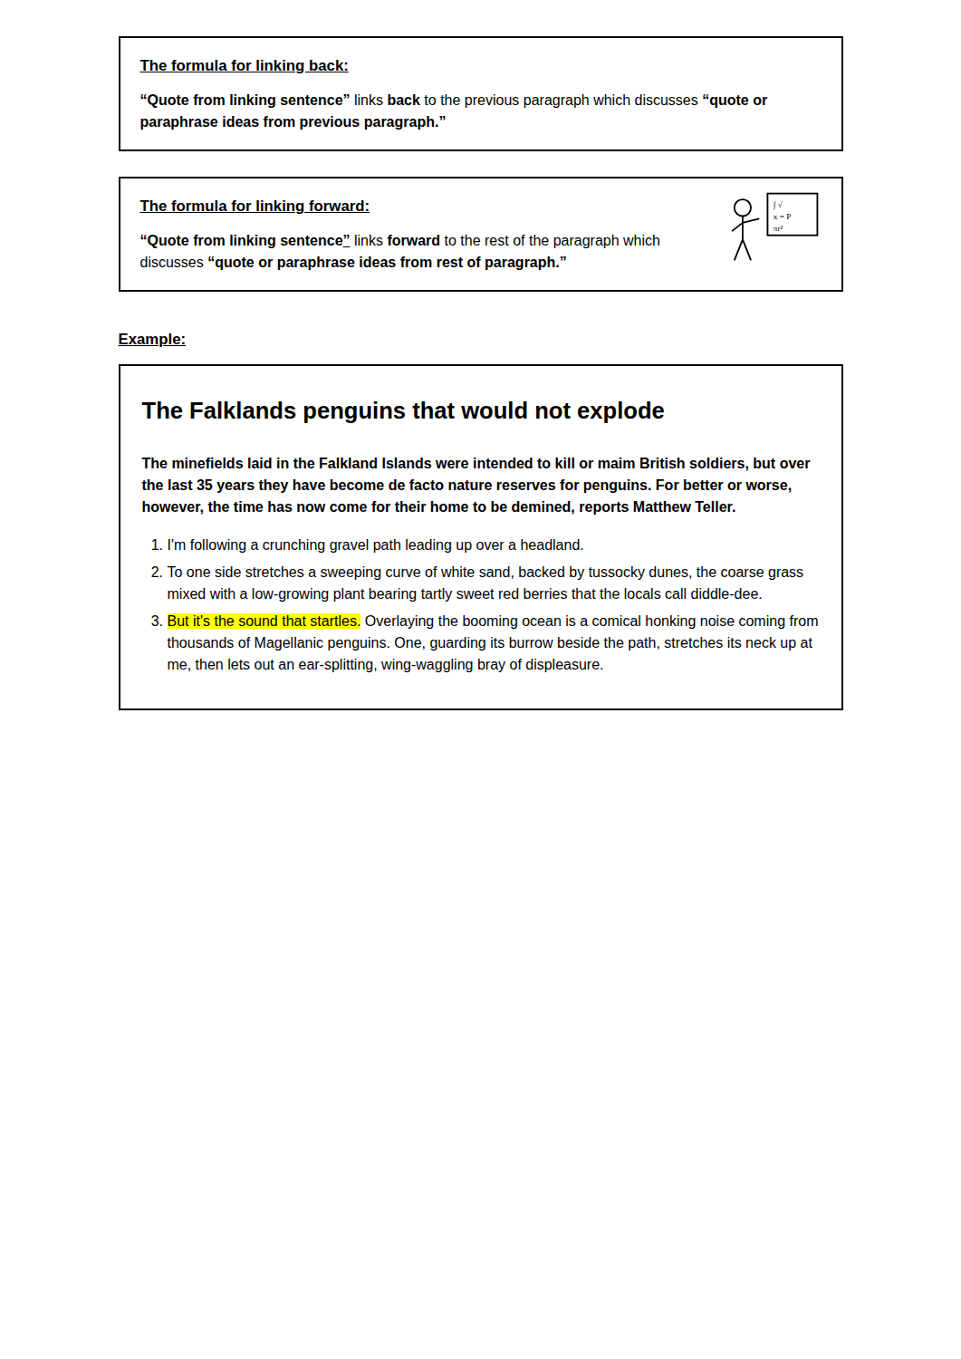The formula for linking back:
“Quote from linking sentence” links back to the previous paragraph which discusses “quote or paraphrase ideas from previous paragraph.”
The formula for linking forward:
“Quote from linking sentence” links forward to the rest of the paragraph which discusses “quote or paraphrase ideas from rest of paragraph.”
Example:
The Falklands penguins that would not explode
The minefields laid in the Falkland Islands were intended to kill or maim British soldiers, but over the last 35 years they have become de facto nature reserves for penguins. For better or worse, however, the time has now come for their home to be demined, reports Matthew Teller.
I'm following a crunching gravel path leading up over a headland.
To one side stretches a sweeping curve of white sand, backed by tussocky dunes, the coarse grass mixed with a low-growing plant bearing tartly sweet red berries that the locals call diddle-dee.
But it's the sound that startles. Overlaying the booming ocean is a comical honking noise coming from thousands of Magellanic penguins. One, guarding its burrow beside the path, stretches its neck up at me, then lets out an ear-splitting, wing-waggling bray of displeasure.